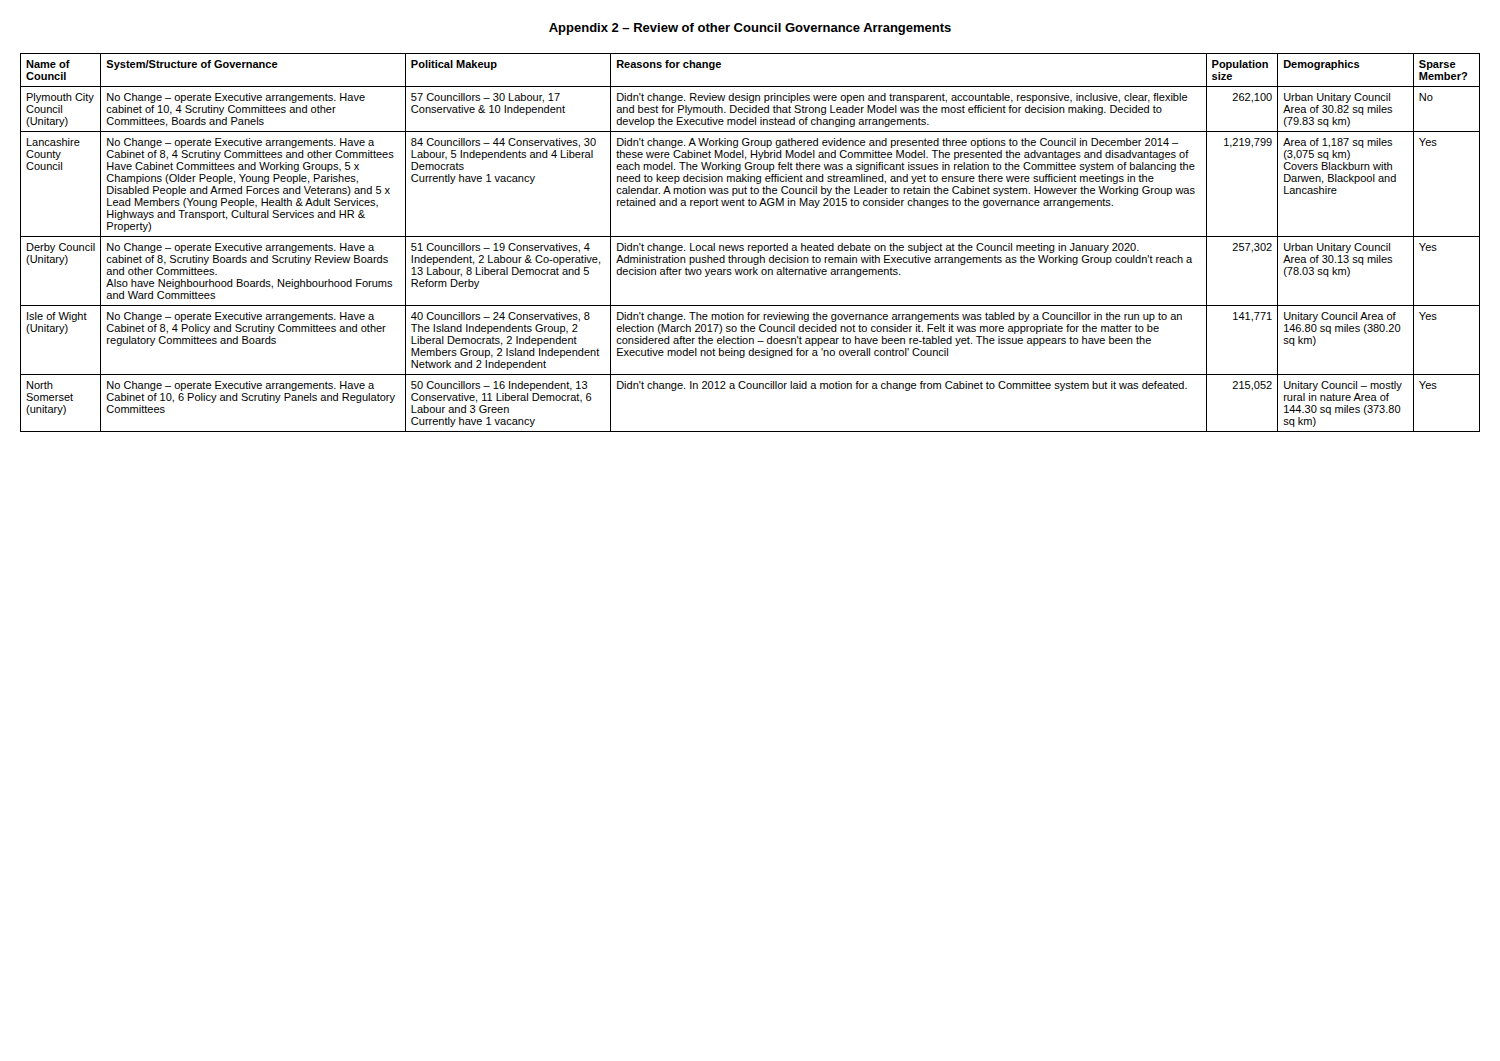Appendix 2 – Review of other Council Governance Arrangements
| Name of Council | System/Structure of Governance | Political Makeup | Reasons for change | Population size | Demographics | Sparse Member? |
| --- | --- | --- | --- | --- | --- | --- |
| Plymouth City Council (Unitary) | No Change – operate Executive arrangements. Have cabinet of 10, 4 Scrutiny Committees and other Committees, Boards and Panels | 57 Councillors – 30 Labour, 17 Conservative & 10 Independent | Didn't change. Review design principles were open and transparent, accountable, responsive, inclusive, clear, flexible and best for Plymouth. Decided that Strong Leader Model was the most efficient for decision making. Decided to develop the Executive model instead of changing arrangements. | 262,100 | Urban Unitary Council Area of 30.82 sq miles (79.83 sq km) | No |
| Lancashire County Council | No Change – operate Executive arrangements. Have a Cabinet of 8, 4 Scrutiny Committees and other Committees Have Cabinet Committees and Working Groups, 5 x Champions (Older People, Young People, Parishes, Disabled People and Armed Forces and Veterans) and 5 x Lead Members (Young People, Health & Adult Services, Highways and Transport, Cultural Services and HR & Property) | 84 Councillors – 44 Conservatives, 30 Labour, 5 Independents and 4 Liberal Democrats Currently have 1 vacancy | Didn't change. A Working Group gathered evidence and presented three options to the Council in December 2014 – these were Cabinet Model, Hybrid Model and Committee Model. The presented the advantages and disadvantages of each model. The Working Group felt there was a significant issues in relation to the Committee system of balancing the need to keep decision making efficient and streamlined, and yet to ensure there were sufficient meetings in the calendar. A motion was put to the Council by the Leader to retain the Cabinet system. However the Working Group was retained and a report went to AGM in May 2015 to consider changes to the governance arrangements. | 1,219,799 | Area of 1,187 sq miles (3,075 sq km) Covers Blackburn with Darwen, Blackpool and Lancashire | Yes |
| Derby Council (Unitary) | No Change – operate Executive arrangements. Have a cabinet of 8, Scrutiny Boards and Scrutiny Review Boards and other Committees. Also have Neighbourhood Boards, Neighbourhood Forums and Ward Committees | 51 Councillors – 19 Conservatives, 4 Independent, 2 Labour & Co-operative, 13 Labour, 8 Liberal Democrat and 5 Reform Derby | Didn't change. Local news reported a heated debate on the subject at the Council meeting in January 2020. Administration pushed through decision to remain with Executive arrangements as the Working Group couldn't reach a decision after two years work on alternative arrangements. | 257,302 | Urban Unitary Council Area of 30.13 sq miles (78.03 sq km) | Yes |
| Isle of Wight (Unitary) | No Change – operate Executive arrangements. Have a Cabinet of 8, 4 Policy and Scrutiny Committees and other regulatory Committees and Boards | 40 Councillors – 24 Conservatives, 8 The Island Independents Group, 2 Liberal Democrats, 2 Independent Members Group, 2 Island Independent Network and 2 Independent | Didn't change. The motion for reviewing the governance arrangements was tabled by a Councillor in the run up to an election (March 2017) so the Council decided not to consider it. Felt it was more appropriate for the matter to be considered after the election – doesn't appear to have been re-tabled yet. The issue appears to have been the Executive model not being designed for a 'no overall control' Council | 141,771 | Unitary Council Area of 146.80 sq miles (380.20 sq km) | Yes |
| North Somerset (unitary) | No Change – operate Executive arrangements. Have a Cabinet of 10, 6 Policy and Scrutiny Panels and Regulatory Committees | 50 Councillors – 16 Independent, 13 Conservative, 11 Liberal Democrat, 6 Labour and 3 Green Currently have 1 vacancy | Didn't change. In 2012 a Councillor laid a motion for a change from Cabinet to Committee system but it was defeated. | 215,052 | Unitary Council – mostly rural in nature Area of 144.30 sq miles (373.80 sq km) | Yes |